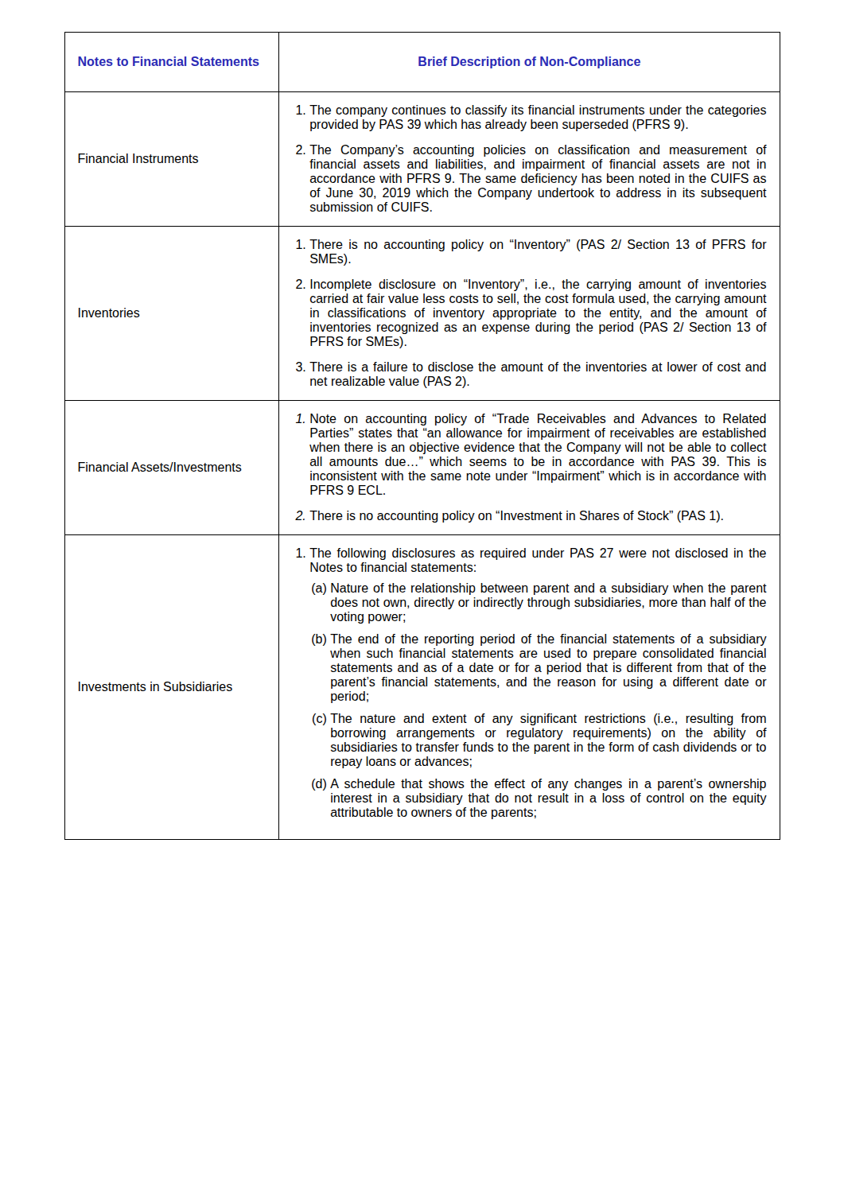| Notes to Financial Statements | Brief Description of Non-Compliance |
| --- | --- |
| Financial Instruments | The company continues to classify its financial instruments under the categories provided by PAS 39 which has already been superseded (PFRS 9). The Company’s accounting policies on classification and measurement of financial assets and liabilities, and impairment of financial assets are not in accordance with PFRS 9. The same deficiency has been noted in the CUIFS as of June 30, 2019 which the Company undertook to address in its subsequent submission of CUIFS. |
| Inventories | There is no accounting policy on “Inventory” (PAS 2/ Section 13 of PFRS for SMEs). Incomplete disclosure on “Inventory”, i.e., the carrying amount of inventories carried at fair value less costs to sell, the cost formula used, the carrying amount in classifications of inventory appropriate to the entity, and the amount of inventories recognized as an expense during the period (PAS 2/ Section 13 of PFRS for SMEs). There is a failure to disclose the amount of the inventories at lower of cost and net realizable value (PAS 2). |
| Financial Assets/Investments | Note on accounting policy of “Trade Receivables and Advances to Related Parties” states that “an allowance for impairment of receivables are established when there is an objective evidence that the Company will not be able to collect all amounts due…” which seems to be in accordance with PAS 39. This is inconsistent with the same note under “Impairment” which is in accordance with PFRS 9 ECL. There is no accounting policy on “Investment in Shares of Stock” (PAS 1). |
| Investments in Subsidiaries | The following disclosures as required under PAS 27 were not disclosed in the Notes to financial statements: Nature of the relationship between parent and a subsidiary when the parent does not own, directly or indirectly through subsidiaries, more than half of the voting power; The end of the reporting period of the financial statements of a subsidiary when such financial statements are used to prepare consolidated financial statements and as of a date or for a period that is different from that of the parent’s financial statements, and the reason for using a different date or period; The nature and extent of any significant restrictions (i.e., resulting from borrowing arrangements or regulatory requirements) on the ability of subsidiaries to transfer funds to the parent in the form of cash dividends or to repay loans or advances; A schedule that shows the effect of any changes in a parent’s ownership interest in a subsidiary that do not result in a loss of control on the equity attributable to owners of the parents; |